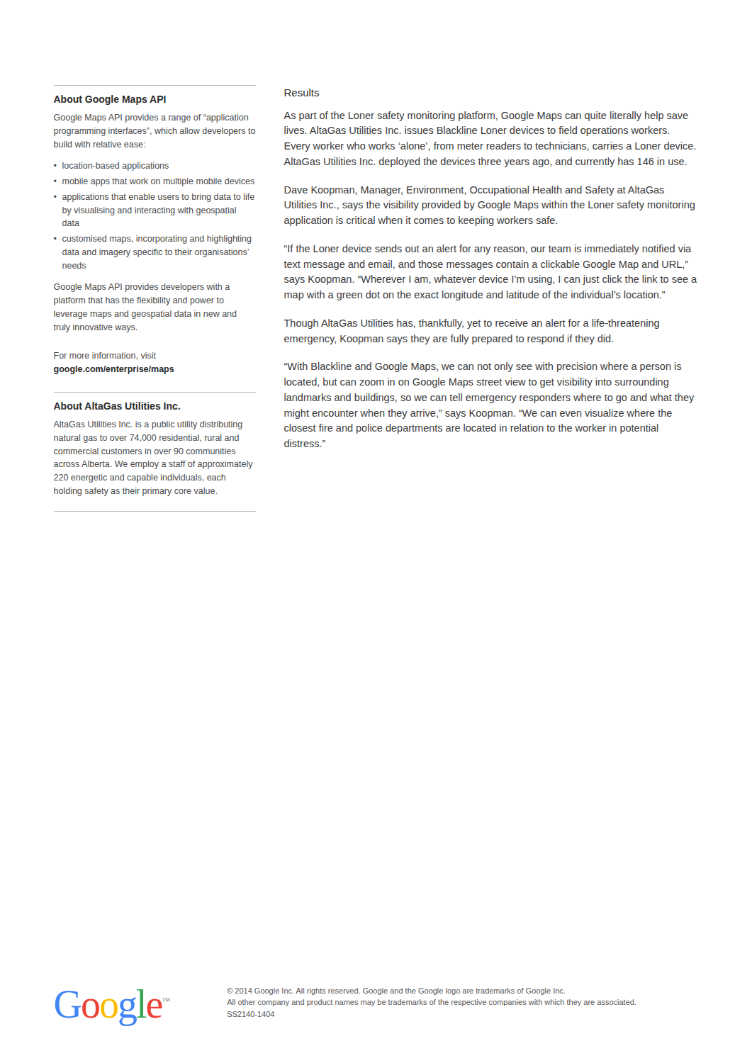About Google Maps API
Google Maps API provides a range of “application programming interfaces”, which allow developers to build with relative ease:
location-based applications
mobile apps that work on multiple mobile devices
applications that enable users to bring data to life by visualising and interacting with geospatial data
customised maps, incorporating and highlighting data and imagery specific to their organisations’ needs
Google Maps API provides developers with a platform that has the flexibility and power to leverage maps and geospatial data in new and truly innovative ways.
For more information, visit
google.com/enterprise/maps
About AltaGas Utilities Inc.
AltaGas Utilities Inc. is a public utility distributing natural gas to over 74,000 residential, rural and commercial customers in over 90 communities across Alberta. We employ a staff of approximately 220 energetic and capable individuals, each holding safety as their primary core value.
Results
As part of the Loner safety monitoring platform, Google Maps can quite literally help save lives. AltaGas Utilities Inc. issues Blackline Loner devices to field operations workers. Every worker who works ‘alone’, from meter readers to technicians, carries a Loner device. AltaGas Utilities Inc. deployed the devices three years ago, and currently has 146 in use.
Dave Koopman, Manager, Environment, Occupational Health and Safety at AltaGas Utilities Inc., says the visibility provided by Google Maps within the Loner safety monitoring application is critical when it comes to keeping workers safe.
“If the Loner device sends out an alert for any reason, our team is immediately notified via text message and email, and those messages contain a clickable Google Map and URL,” says Koopman. “Wherever I am, whatever device I’m using, I can just click the link to see a map with a green dot on the exact longitude and latitude of the individual’s location.”
Though AltaGas Utilities has, thankfully, yet to receive an alert for a life-threatening emergency, Koopman says they are fully prepared to respond if they did.
“With Blackline and Google Maps, we can not only see with precision where a person is located, but can zoom in on Google Maps street view to get visibility into surrounding landmarks and buildings, so we can tell emergency responders where to go and what they might encounter when they arrive,” says Koopman. “We can even visualize where the closest fire and police departments are located in relation to the worker in potential distress.”
Google™
© 2014 Google Inc. All rights reserved. Google and the Google logo are trademarks of Google Inc.
All other company and product names may be trademarks of the respective companies with which they are associated.
SS2140-1404